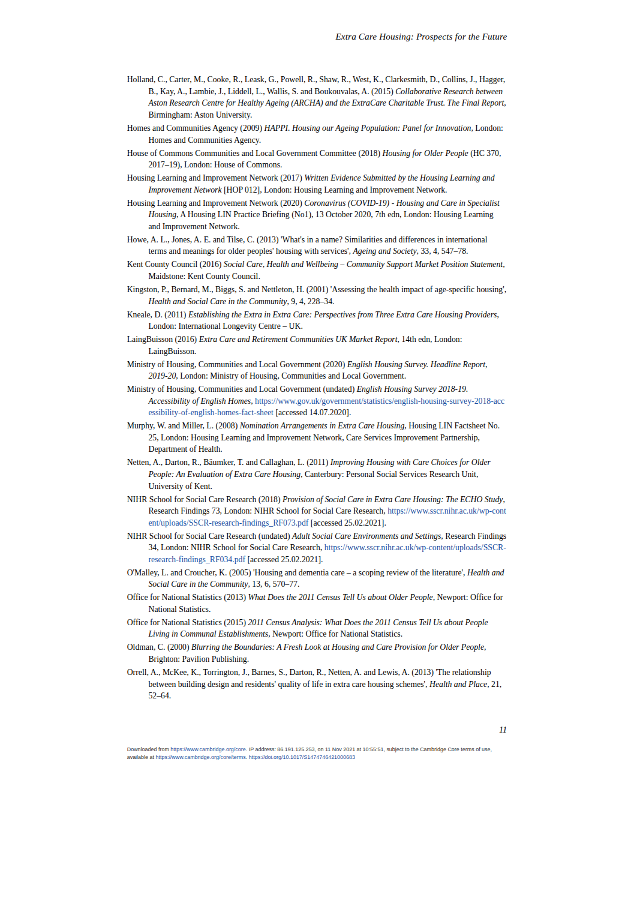Extra Care Housing: Prospects for the Future
Holland, C., Carter, M., Cooke, R., Leask, G., Powell, R., Shaw, R., West, K., Clarkesmith, D., Collins, J., Hagger, B., Kay, A., Lambie, J., Liddell, L., Wallis, S. and Boukouvalas, A. (2015) Collaborative Research between Aston Research Centre for Healthy Ageing (ARCHA) and the ExtraCare Charitable Trust. The Final Report, Birmingham: Aston University.
Homes and Communities Agency (2009) HAPPI. Housing our Ageing Population: Panel for Innovation, London: Homes and Communities Agency.
House of Commons Communities and Local Government Committee (2018) Housing for Older People (HC 370, 2017–19), London: House of Commons.
Housing Learning and Improvement Network (2017) Written Evidence Submitted by the Housing Learning and Improvement Network [HOP 012], London: Housing Learning and Improvement Network.
Housing Learning and Improvement Network (2020) Coronavirus (COVID-19) - Housing and Care in Specialist Housing, A Housing LIN Practice Briefing (No1), 13 October 2020, 7th edn, London: Housing Learning and Improvement Network.
Howe, A. L., Jones, A. E. and Tilse, C. (2013) 'What's in a name? Similarities and differences in international terms and meanings for older peoples' housing with services', Ageing and Society, 33, 4, 547–78.
Kent County Council (2016) Social Care, Health and Wellbeing – Community Support Market Position Statement, Maidstone: Kent County Council.
Kingston, P., Bernard, M., Biggs, S. and Nettleton, H. (2001) 'Assessing the health impact of age-specific housing', Health and Social Care in the Community, 9, 4, 228–34.
Kneale, D. (2011) Establishing the Extra in Extra Care: Perspectives from Three Extra Care Housing Providers, London: International Longevity Centre – UK.
LaingBuisson (2016) Extra Care and Retirement Communities UK Market Report, 14th edn, London: LaingBuisson.
Ministry of Housing, Communities and Local Government (2020) English Housing Survey. Headline Report, 2019-20, London: Ministry of Housing, Communities and Local Government.
Ministry of Housing, Communities and Local Government (undated) English Housing Survey 2018-19. Accessibility of English Homes, https://www.gov.uk/government/statistics/english-housing-survey-2018-accessibility-of-english-homes-fact-sheet [accessed 14.07.2020].
Murphy, W. and Miller, L. (2008) Nomination Arrangements in Extra Care Housing, Housing LIN Factsheet No. 25, London: Housing Learning and Improvement Network, Care Services Improvement Partnership, Department of Health.
Netten, A., Darton, R., Bäumker, T. and Callaghan, L. (2011) Improving Housing with Care Choices for Older People: An Evaluation of Extra Care Housing, Canterbury: Personal Social Services Research Unit, University of Kent.
NIHR School for Social Care Research (2018) Provision of Social Care in Extra Care Housing: The ECHO Study, Research Findings 73, London: NIHR School for Social Care Research, https://www.sscr.nihr.ac.uk/wp-content/uploads/SSCR-research-findings_RF073.pdf [accessed 25.02.2021].
NIHR School for Social Care Research (undated) Adult Social Care Environments and Settings, Research Findings 34, London: NIHR School for Social Care Research, https://www.sscr.nihr.ac.uk/wp-content/uploads/SSCR-research-findings_RF034.pdf [accessed 25.02.2021].
O'Malley, L. and Croucher, K. (2005) 'Housing and dementia care – a scoping review of the literature', Health and Social Care in the Community, 13, 6, 570–77.
Office for National Statistics (2013) What Does the 2011 Census Tell Us about Older People, Newport: Office for National Statistics.
Office for National Statistics (2015) 2011 Census Analysis: What Does the 2011 Census Tell Us about People Living in Communal Establishments, Newport: Office for National Statistics.
Oldman, C. (2000) Blurring the Boundaries: A Fresh Look at Housing and Care Provision for Older People, Brighton: Pavilion Publishing.
Orrell, A., McKee, K., Torrington, J., Barnes, S., Darton, R., Netten, A. and Lewis, A. (2013) 'The relationship between building design and residents' quality of life in extra care housing schemes', Health and Place, 21, 52–64.
11
Downloaded from https://www.cambridge.org/core. IP address: 86.191.125.253, on 11 Nov 2021 at 10:55:51, subject to the Cambridge Core terms of use, available at https://www.cambridge.org/core/terms. https://doi.org/10.1017/S1474746421000683